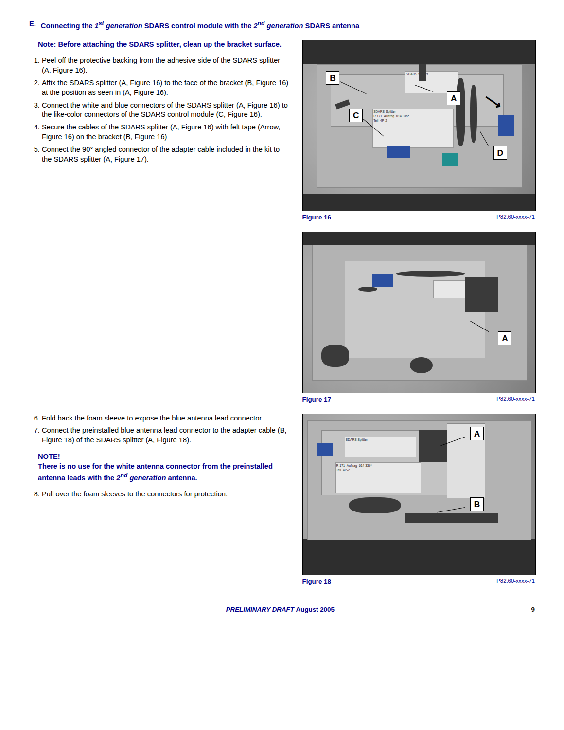E. Connecting the 1st generation SDARS control module with the 2nd generation SDARS antenna
Note: Before attaching the SDARS splitter, clean up the bracket surface.
Peel off the protective backing from the adhesive side of the SDARS splitter (A, Figure 16).
Affix the SDARS splitter (A, Figure 16) to the face of the bracket (B, Figure 16) at the position as seen in (A, Figure 16).
Connect the white and blue connectors of the SDARS splitter (A, Figure 16) to the like-color connectors of the SDARS control module (C, Figure 16).
Secure the cables of the SDARS splitter (A, Figure 16) with felt tape (Arrow, Figure 16) on the bracket (B, Figure 16)
Connect the 90° angled connector of the adapter cable included in the kit to the SDARS splitter (A, Figure 17).
SDARS Splitter
SDARS-Splitter
R 171 Auftrag 614 336*
Teil 4P-2
B
A
C
D
⟶
Figure 16 P82.60-xxxx-71
A
Figure 17 P82.60-xxxx-71
Fold back the foam sleeve to expose the blue antenna lead connector.
Connect the preinstalled blue antenna lead connector to the adapter cable (B, Figure 18) of the SDARS splitter (A, Figure 18).
NOTE! There is no use for the white antenna connector from the preinstalled antenna leads with the 2nd generation antenna.
Pull over the foam sleeves to the connectors for protection.
SDARS Splitter
R 171 Auftrag 614 336*
Teil 4P-2
A
B
Figure 18 P82.60-xxxx-71
PRELIMINARY DRAFT August 2005 9